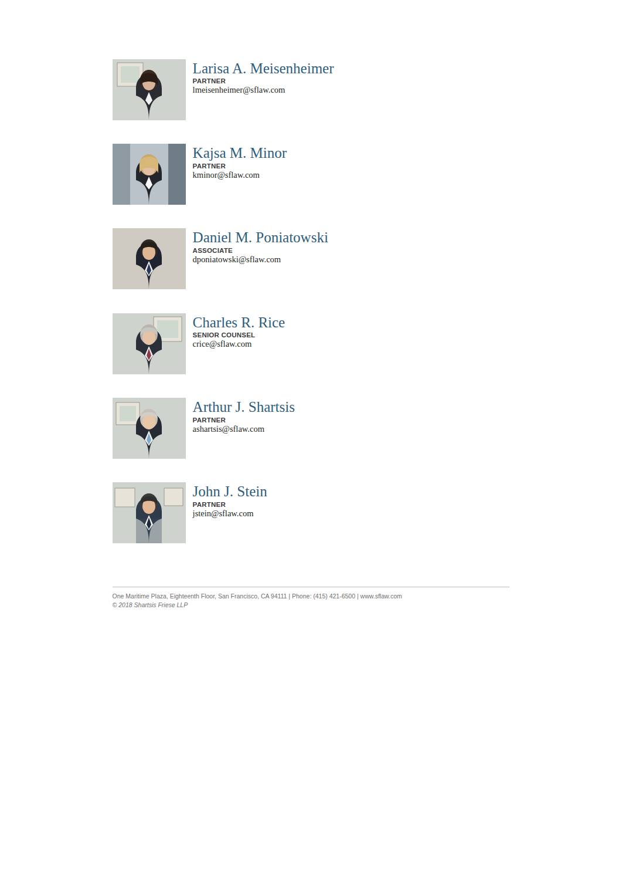Larisa A. Meisenheimer
PARTNER
lmeisenheimer@sflaw.com
Kajsa M. Minor
PARTNER
kminor@sflaw.com
Daniel M. Poniatowski
ASSOCIATE
dponiatowski@sflaw.com
Charles R. Rice
SENIOR COUNSEL
crice@sflaw.com
Arthur J. Shartsis
PARTNER
ashartsis@sflaw.com
John J. Stein
PARTNER
jstein@sflaw.com
One Maritime Plaza, Eighteenth Floor, San Francisco, CA 94111 | Phone: (415) 421-6500 | www.sflaw.com
© 2018 Shartsis Friese LLP